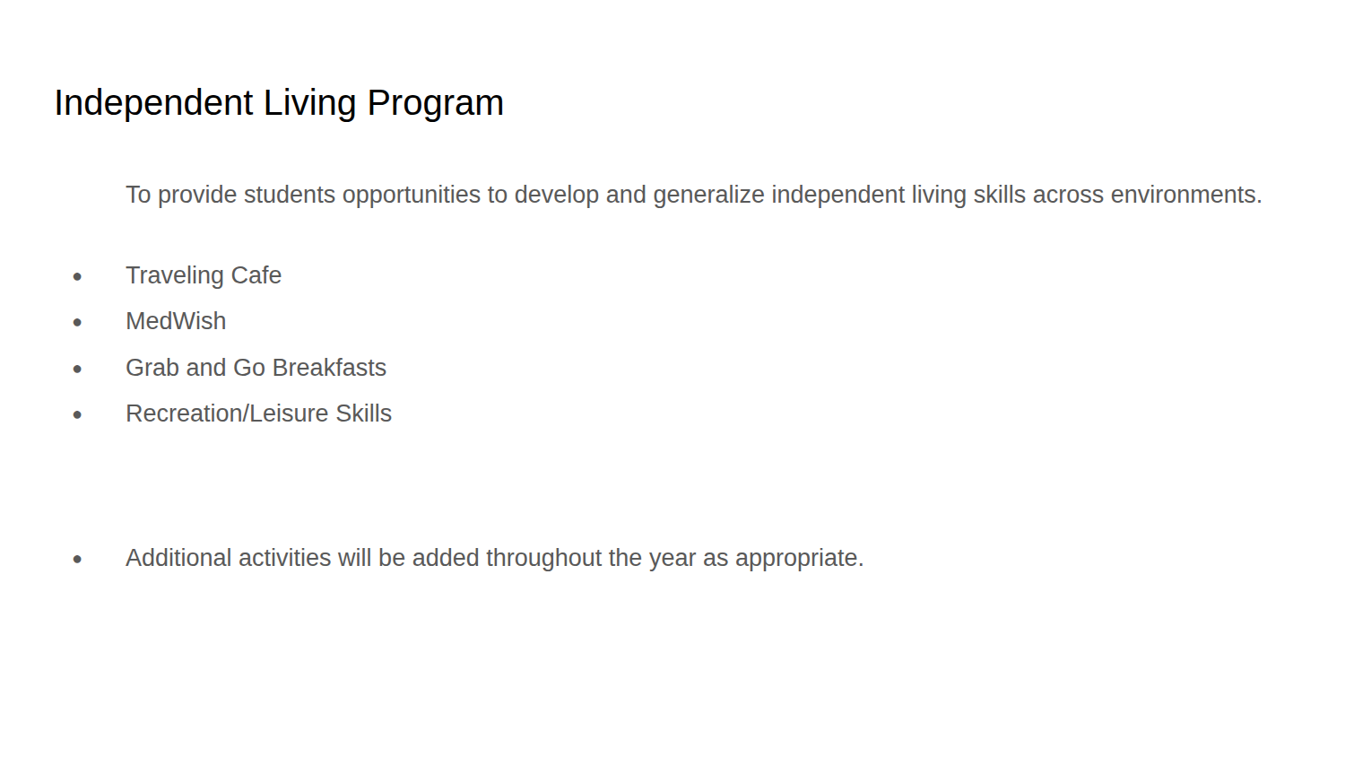Independent Living Program
To provide students opportunities to develop and generalize independent living skills across environments.
Traveling Cafe
MedWish
Grab and Go Breakfasts
Recreation/Leisure Skills
Additional activities will be added throughout the year as appropriate.